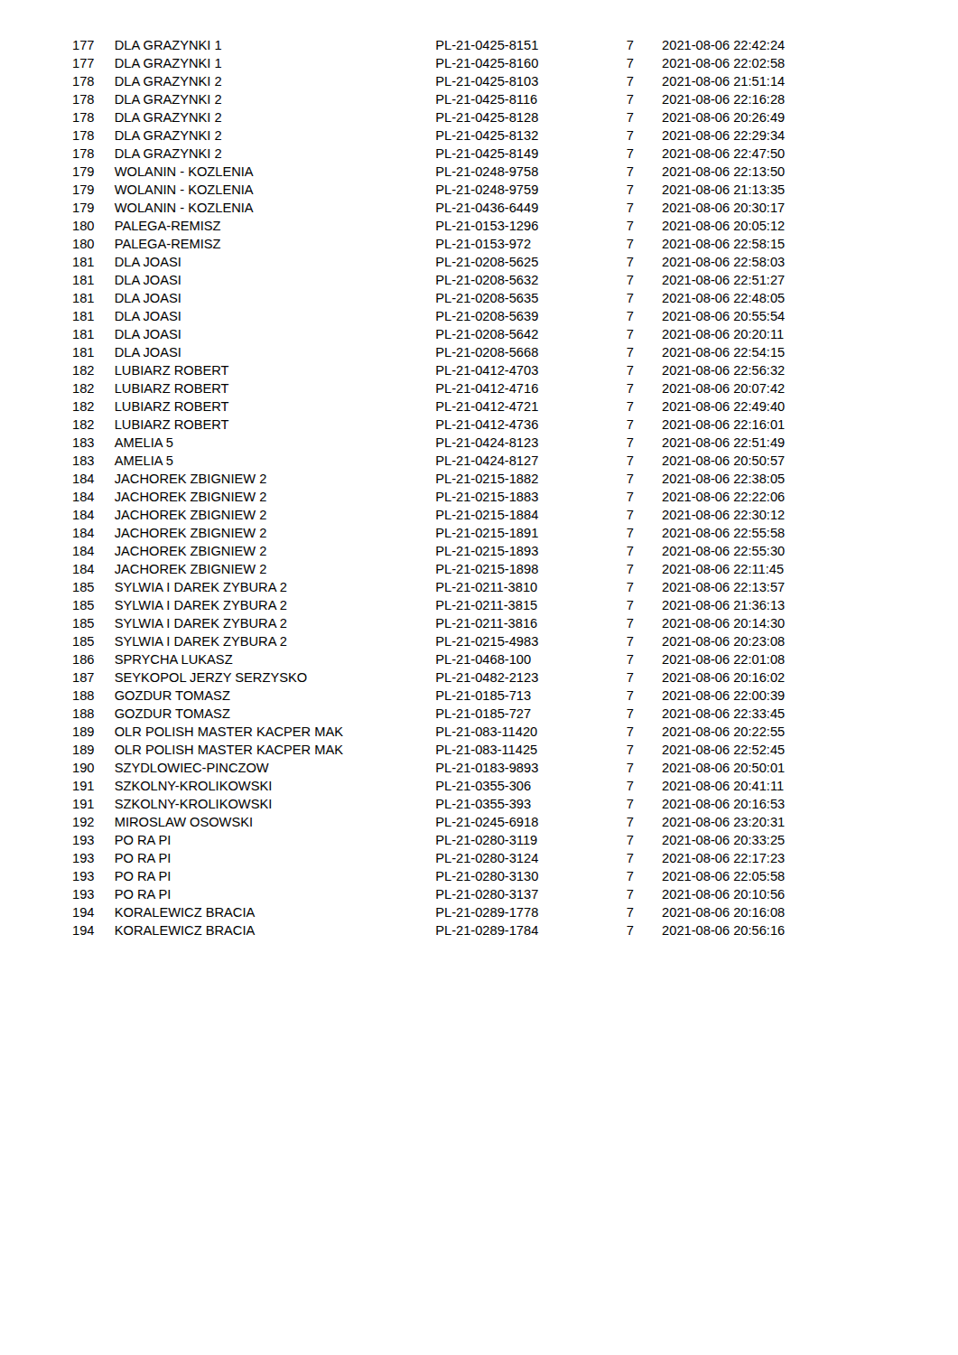| 177 | DLA GRAZYNKI 1 | PL-21-0425-8151 | 7 | 2021-08-06 22:42:24 |
| 177 | DLA GRAZYNKI 1 | PL-21-0425-8160 | 7 | 2021-08-06 22:02:58 |
| 178 | DLA GRAZYNKI 2 | PL-21-0425-8103 | 7 | 2021-08-06 21:51:14 |
| 178 | DLA GRAZYNKI 2 | PL-21-0425-8116 | 7 | 2021-08-06 22:16:28 |
| 178 | DLA GRAZYNKI 2 | PL-21-0425-8128 | 7 | 2021-08-06 20:26:49 |
| 178 | DLA GRAZYNKI 2 | PL-21-0425-8132 | 7 | 2021-08-06 22:29:34 |
| 178 | DLA GRAZYNKI 2 | PL-21-0425-8149 | 7 | 2021-08-06 22:47:50 |
| 179 | WOLANIN - KOZLENIA | PL-21-0248-9758 | 7 | 2021-08-06 22:13:50 |
| 179 | WOLANIN - KOZLENIA | PL-21-0248-9759 | 7 | 2021-08-06 21:13:35 |
| 179 | WOLANIN - KOZLENIA | PL-21-0436-6449 | 7 | 2021-08-06 20:30:17 |
| 180 | PALEGA-REMISZ | PL-21-0153-1296 | 7 | 2021-08-06 20:05:12 |
| 180 | PALEGA-REMISZ | PL-21-0153-972 | 7 | 2021-08-06 22:58:15 |
| 181 | DLA JOASI | PL-21-0208-5625 | 7 | 2021-08-06 22:58:03 |
| 181 | DLA JOASI | PL-21-0208-5632 | 7 | 2021-08-06 22:51:27 |
| 181 | DLA JOASI | PL-21-0208-5635 | 7 | 2021-08-06 22:48:05 |
| 181 | DLA JOASI | PL-21-0208-5639 | 7 | 2021-08-06 20:55:54 |
| 181 | DLA JOASI | PL-21-0208-5642 | 7 | 2021-08-06 20:20:11 |
| 181 | DLA JOASI | PL-21-0208-5668 | 7 | 2021-08-06 22:54:15 |
| 182 | LUBIARZ ROBERT | PL-21-0412-4703 | 7 | 2021-08-06 22:56:32 |
| 182 | LUBIARZ ROBERT | PL-21-0412-4716 | 7 | 2021-08-06 20:07:42 |
| 182 | LUBIARZ ROBERT | PL-21-0412-4721 | 7 | 2021-08-06 22:49:40 |
| 182 | LUBIARZ ROBERT | PL-21-0412-4736 | 7 | 2021-08-06 22:16:01 |
| 183 | AMELIA 5 | PL-21-0424-8123 | 7 | 2021-08-06 22:51:49 |
| 183 | AMELIA 5 | PL-21-0424-8127 | 7 | 2021-08-06 20:50:57 |
| 184 | JACHOREK ZBIGNIEW 2 | PL-21-0215-1882 | 7 | 2021-08-06 22:38:05 |
| 184 | JACHOREK ZBIGNIEW 2 | PL-21-0215-1883 | 7 | 2021-08-06 22:22:06 |
| 184 | JACHOREK ZBIGNIEW 2 | PL-21-0215-1884 | 7 | 2021-08-06 22:30:12 |
| 184 | JACHOREK ZBIGNIEW 2 | PL-21-0215-1891 | 7 | 2021-08-06 22:55:58 |
| 184 | JACHOREK ZBIGNIEW 2 | PL-21-0215-1893 | 7 | 2021-08-06 22:55:30 |
| 184 | JACHOREK ZBIGNIEW 2 | PL-21-0215-1898 | 7 | 2021-08-06 22:11:45 |
| 185 | SYLWIA I DAREK ZYBURA 2 | PL-21-0211-3810 | 7 | 2021-08-06 22:13:57 |
| 185 | SYLWIA I DAREK ZYBURA 2 | PL-21-0211-3815 | 7 | 2021-08-06 21:36:13 |
| 185 | SYLWIA I DAREK ZYBURA 2 | PL-21-0211-3816 | 7 | 2021-08-06 20:14:30 |
| 185 | SYLWIA I DAREK ZYBURA 2 | PL-21-0215-4983 | 7 | 2021-08-06 20:23:08 |
| 186 | SPRYCHA LUKASZ | PL-21-0468-100 | 7 | 2021-08-06 22:01:08 |
| 187 | SEYKOPOL JERZY SERZYSKO | PL-21-0482-2123 | 7 | 2021-08-06 20:16:02 |
| 188 | GOZDUR TOMASZ | PL-21-0185-713 | 7 | 2021-08-06 22:00:39 |
| 188 | GOZDUR TOMASZ | PL-21-0185-727 | 7 | 2021-08-06 22:33:45 |
| 189 | OLR POLISH MASTER KACPER MAK | PL-21-083-11420 | 7 | 2021-08-06 20:22:55 |
| 189 | OLR POLISH MASTER KACPER MAK | PL-21-083-11425 | 7 | 2021-08-06 22:52:45 |
| 190 | SZYDLOWIEC-PINCZOW | PL-21-0183-9893 | 7 | 2021-08-06 20:50:01 |
| 191 | SZKOLNY-KROLIKOWSKI | PL-21-0355-306 | 7 | 2021-08-06 20:41:11 |
| 191 | SZKOLNY-KROLIKOWSKI | PL-21-0355-393 | 7 | 2021-08-06 20:16:53 |
| 192 | MIROSLAW OSOWSKI | PL-21-0245-6918 | 7 | 2021-08-06 23:20:31 |
| 193 | PO RA PI | PL-21-0280-3119 | 7 | 2021-08-06 20:33:25 |
| 193 | PO RA PI | PL-21-0280-3124 | 7 | 2021-08-06 22:17:23 |
| 193 | PO RA PI | PL-21-0280-3130 | 7 | 2021-08-06 22:05:58 |
| 193 | PO RA PI | PL-21-0280-3137 | 7 | 2021-08-06 20:10:56 |
| 194 | KORALEWICZ BRACIA | PL-21-0289-1778 | 7 | 2021-08-06 20:16:08 |
| 194 | KORALEWICZ BRACIA | PL-21-0289-1784 | 7 | 2021-08-06 20:56:16 |